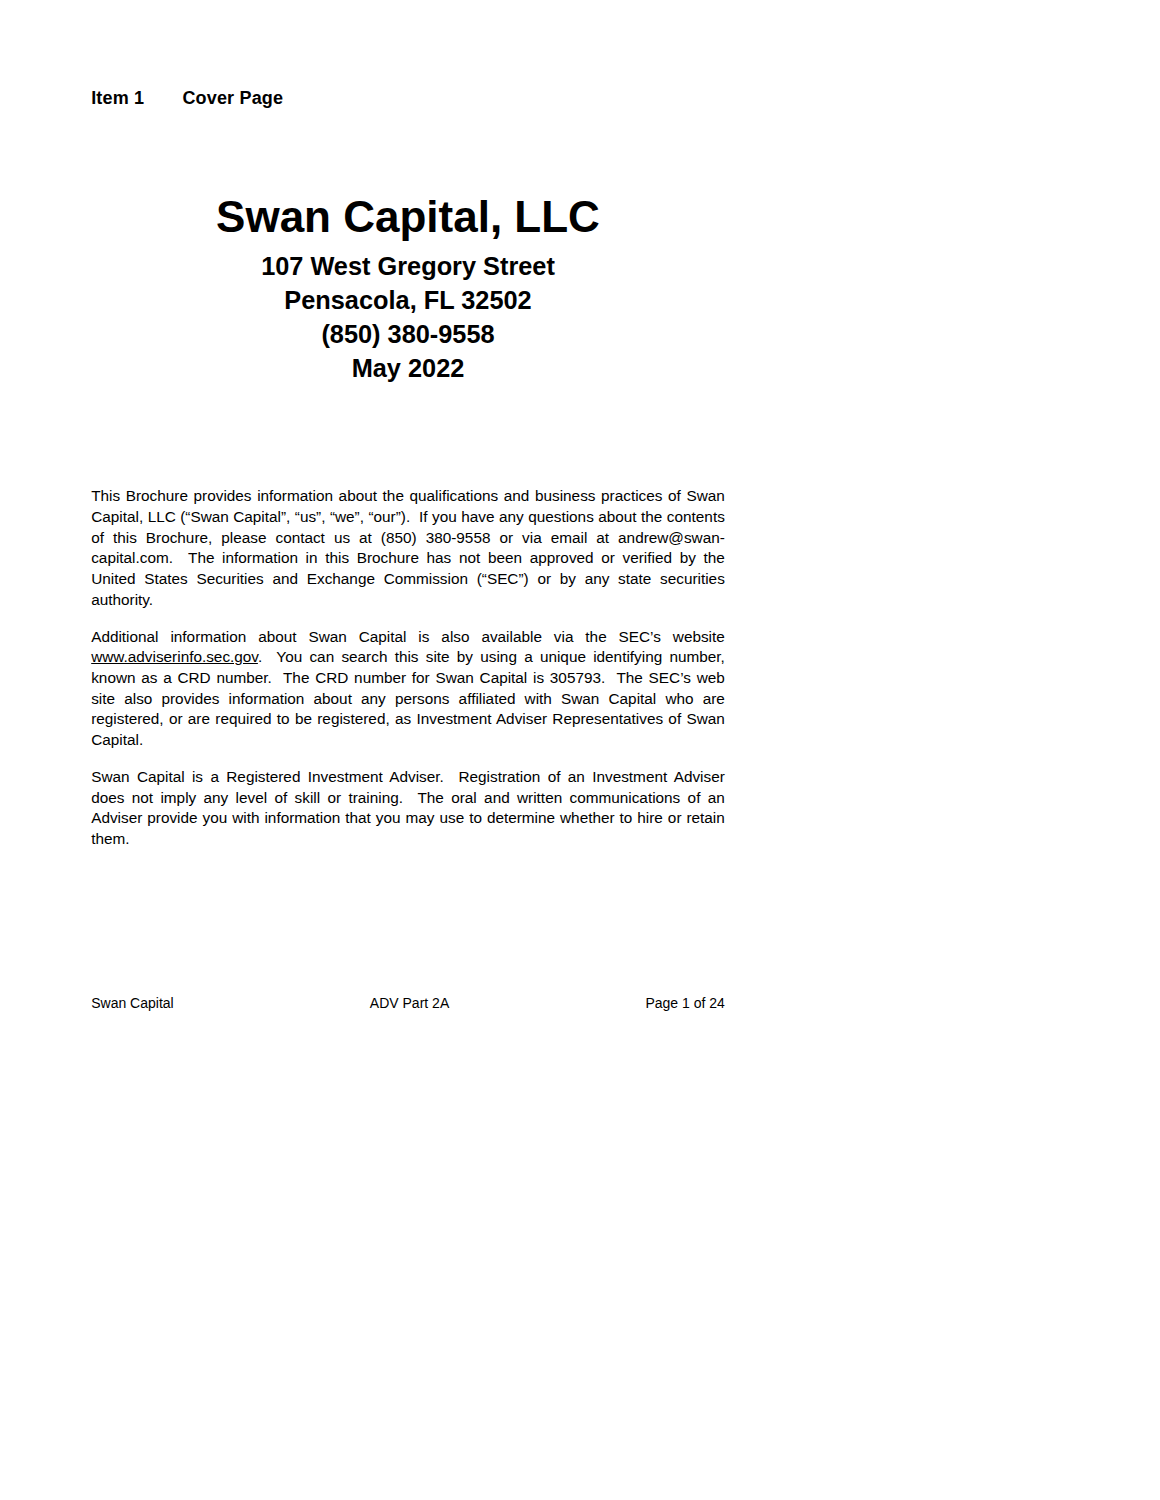Item 1 Cover Page
Swan Capital, LLC
107 West Gregory Street
Pensacola, FL 32502
(850) 380-9558
May 2022
This Brochure provides information about the qualifications and business practices of Swan Capital, LLC (“Swan Capital”, “us”, “we”, “our”). If you have any questions about the contents of this Brochure, please contact us at (850) 380-9558 or via email at andrew@swan-capital.com. The information in this Brochure has not been approved or verified by the United States Securities and Exchange Commission (“SEC”) or by any state securities authority.
Additional information about Swan Capital is also available via the SEC’s website www.adviserinfo.sec.gov. You can search this site by using a unique identifying number, known as a CRD number. The CRD number for Swan Capital is 305793. The SEC’s web site also provides information about any persons affiliated with Swan Capital who are registered, or are required to be registered, as Investment Adviser Representatives of Swan Capital.
Swan Capital is a Registered Investment Adviser. Registration of an Investment Adviser does not imply any level of skill or training. The oral and written communications of an Adviser provide you with information that you may use to determine whether to hire or retain them.
Swan Capital ADV Part 2A Page 1 of 24